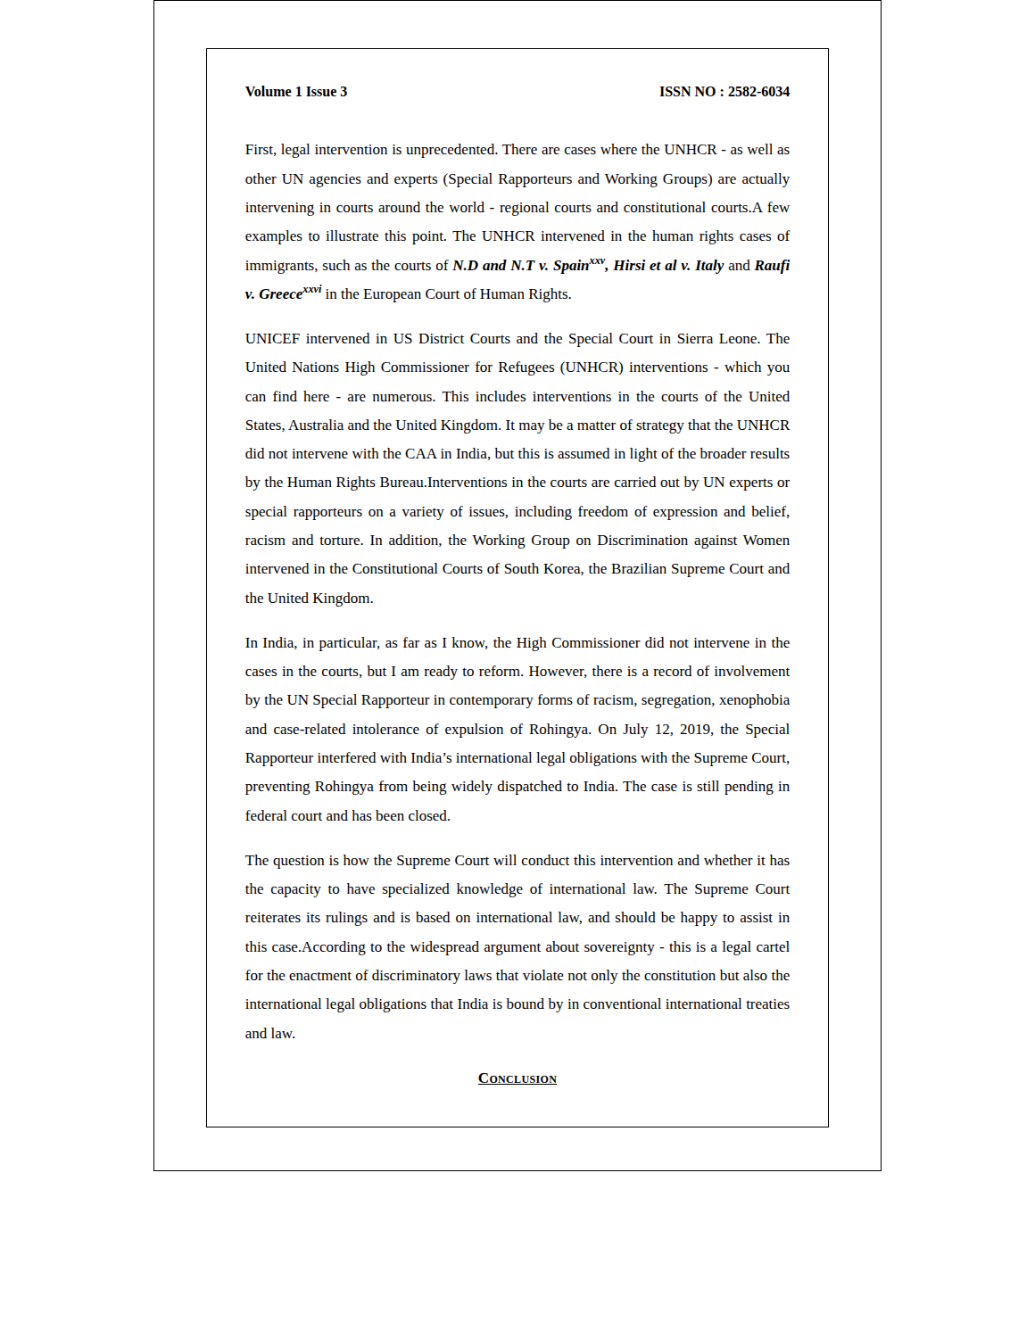Volume 1 Issue 3 ISSN NO : 2582-6034
First, legal intervention is unprecedented. There are cases where the UNHCR - as well as other UN agencies and experts (Special Rapporteurs and Working Groups) are actually intervening in courts around the world - regional courts and constitutional courts.A few examples to illustrate this point. The UNHCR intervened in the human rights cases of immigrants, such as the courts of N.D and N.T v. Spainxxv, Hirsi et al v. Italy and Raufi v. Greecexxvi in the European Court of Human Rights.
UNICEF intervened in US District Courts and the Special Court in Sierra Leone. The United Nations High Commissioner for Refugees (UNHCR) interventions - which you can find here - are numerous. This includes interventions in the courts of the United States, Australia and the United Kingdom. It may be a matter of strategy that the UNHCR did not intervene with the CAA in India, but this is assumed in light of the broader results by the Human Rights Bureau.Interventions in the courts are carried out by UN experts or special rapporteurs on a variety of issues, including freedom of expression and belief, racism and torture. In addition, the Working Group on Discrimination against Women intervened in the Constitutional Courts of South Korea, the Brazilian Supreme Court and the United Kingdom.
In India, in particular, as far as I know, the High Commissioner did not intervene in the cases in the courts, but I am ready to reform. However, there is a record of involvement by the UN Special Rapporteur in contemporary forms of racism, segregation, xenophobia and case-related intolerance of expulsion of Rohingya. On July 12, 2019, the Special Rapporteur interfered with India’s international legal obligations with the Supreme Court, preventing Rohingya from being widely dispatched to India. The case is still pending in federal court and has been closed.
The question is how the Supreme Court will conduct this intervention and whether it has the capacity to have specialized knowledge of international law. The Supreme Court reiterates its rulings and is based on international law, and should be happy to assist in this case.According to the widespread argument about sovereignty - this is a legal cartel for the enactment of discriminatory laws that violate not only the constitution but also the international legal obligations that India is bound by in conventional international treaties and law.
Conclusion